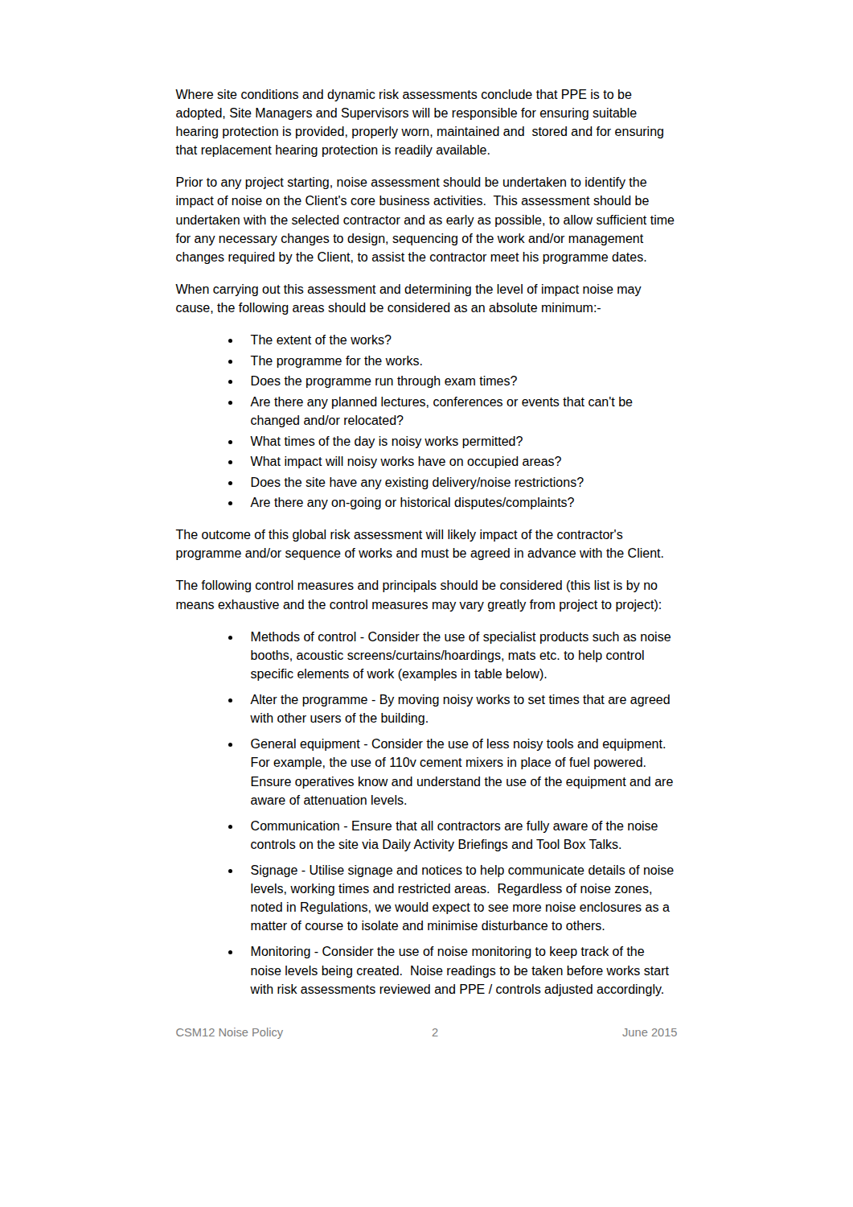Where site conditions and dynamic risk assessments conclude that PPE is to be adopted, Site Managers and Supervisors will be responsible for ensuring suitable hearing protection is provided, properly worn, maintained and stored and for ensuring that replacement hearing protection is readily available.
Prior to any project starting, noise assessment should be undertaken to identify the impact of noise on the Client's core business activities. This assessment should be undertaken with the selected contractor and as early as possible, to allow sufficient time for any necessary changes to design, sequencing of the work and/or management changes required by the Client, to assist the contractor meet his programme dates.
When carrying out this assessment and determining the level of impact noise may cause, the following areas should be considered as an absolute minimum:-
The extent of the works?
The programme for the works.
Does the programme run through exam times?
Are there any planned lectures, conferences or events that can't be changed and/or relocated?
What times of the day is noisy works permitted?
What impact will noisy works have on occupied areas?
Does the site have any existing delivery/noise restrictions?
Are there any on-going or historical disputes/complaints?
The outcome of this global risk assessment will likely impact of the contractor's programme and/or sequence of works and must be agreed in advance with the Client.
The following control measures and principals should be considered (this list is by no means exhaustive and the control measures may vary greatly from project to project):
Methods of control - Consider the use of specialist products such as noise booths, acoustic screens/curtains/hoardings, mats etc. to help control specific elements of work (examples in table below).
Alter the programme - By moving noisy works to set times that are agreed with other users of the building.
General equipment - Consider the use of less noisy tools and equipment. For example, the use of 110v cement mixers in place of fuel powered. Ensure operatives know and understand the use of the equipment and are aware of attenuation levels.
Communication - Ensure that all contractors are fully aware of the noise controls on the site via Daily Activity Briefings and Tool Box Talks.
Signage - Utilise signage and notices to help communicate details of noise levels, working times and restricted areas. Regardless of noise zones, noted in Regulations, we would expect to see more noise enclosures as a matter of course to isolate and minimise disturbance to others.
Monitoring - Consider the use of noise monitoring to keep track of the noise levels being created. Noise readings to be taken before works start with risk assessments reviewed and PPE / controls adjusted accordingly.
CSM12 Noise Policy
2
June 2015